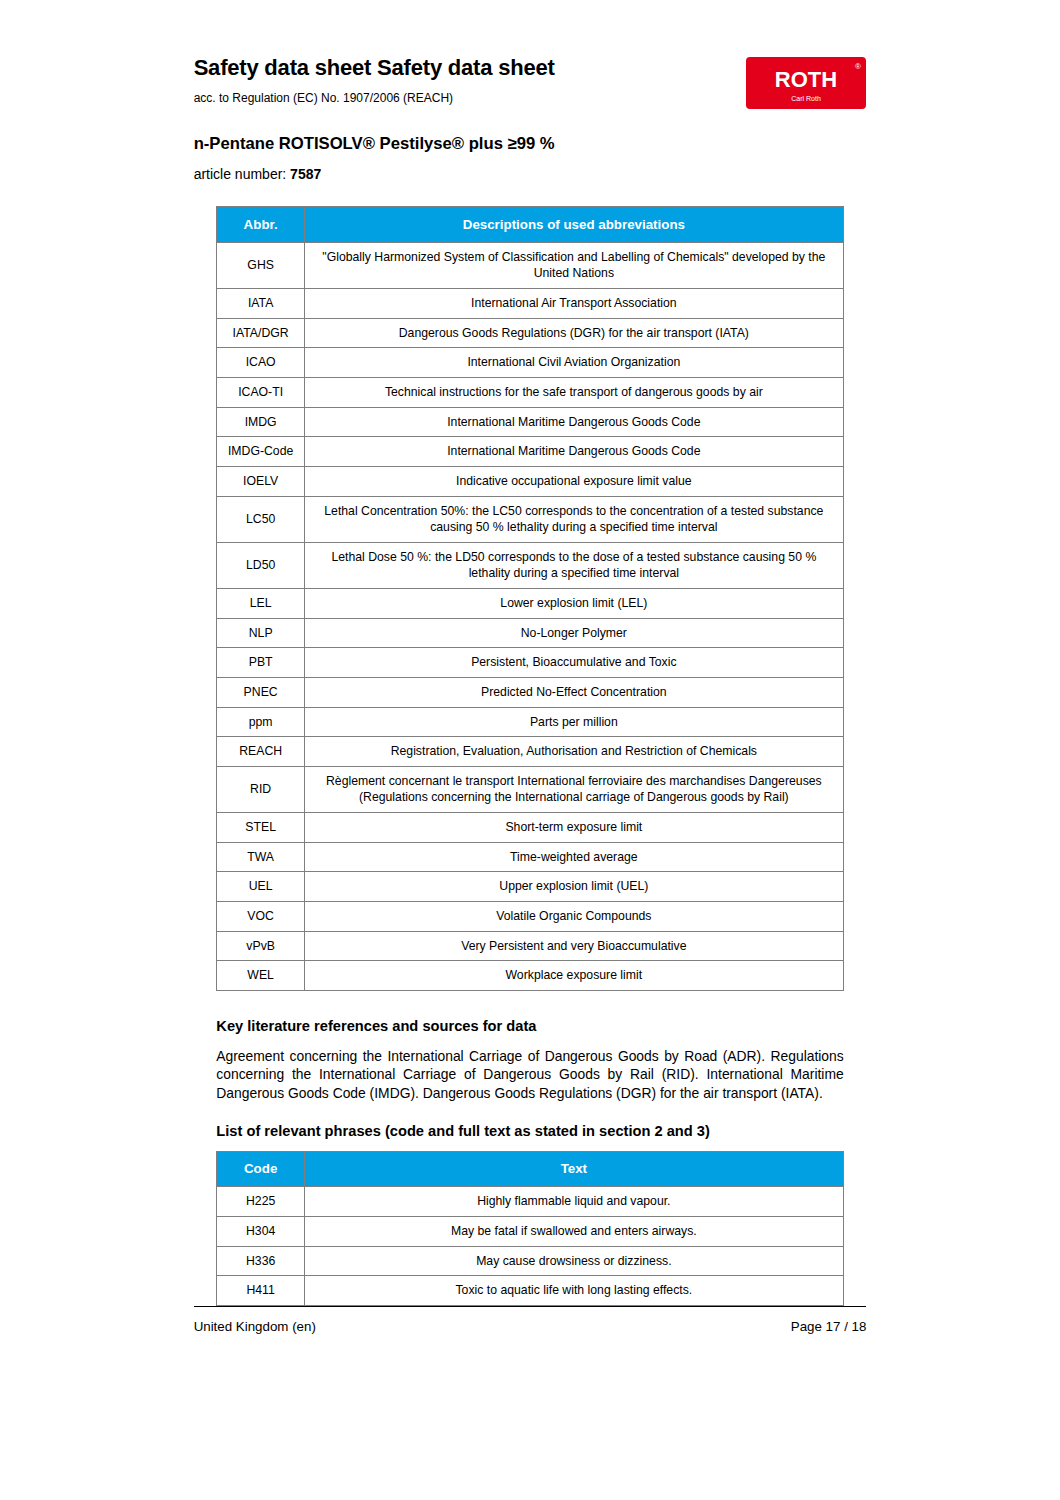Safety data sheet Safety data sheet
acc. to Regulation (EC) No. 1907/2006 (REACH)
n-Pentane ROTISOLV® Pestilyse® plus ≥99 %
article number: 7587
ROTH Carl Roth ®
| Abbr. | Descriptions of used abbreviations |
| --- | --- |
| GHS | "Globally Harmonized System of Classification and Labelling of Chemicals" developed by the United Nations |
| IATA | International Air Transport Association |
| IATA/DGR | Dangerous Goods Regulations (DGR) for the air transport (IATA) |
| ICAO | International Civil Aviation Organization |
| ICAO-TI | Technical instructions for the safe transport of dangerous goods by air |
| IMDG | International Maritime Dangerous Goods Code |
| IMDG-Code | International Maritime Dangerous Goods Code |
| IOELV | Indicative occupational exposure limit value |
| LC50 | Lethal Concentration 50%: the LC50 corresponds to the concentration of a tested substance causing 50 % lethality during a specified time interval |
| LD50 | Lethal Dose 50 %: the LD50 corresponds to the dose of a tested substance causing 50 % lethality during a specified time interval |
| LEL | Lower explosion limit (LEL) |
| NLP | No-Longer Polymer |
| PBT | Persistent, Bioaccumulative and Toxic |
| PNEC | Predicted No-Effect Concentration |
| ppm | Parts per million |
| REACH | Registration, Evaluation, Authorisation and Restriction of Chemicals |
| RID | Règlement concernant le transport International ferroviaire des marchandises Dangereuses (Regulations concerning the International carriage of Dangerous goods by Rail) |
| STEL | Short-term exposure limit |
| TWA | Time-weighted average |
| UEL | Upper explosion limit (UEL) |
| VOC | Volatile Organic Compounds |
| vPvB | Very Persistent and very Bioaccumulative |
| WEL | Workplace exposure limit |
Key literature references and sources for data
Agreement concerning the International Carriage of Dangerous Goods by Road (ADR). Regulations concerning the International Carriage of Dangerous Goods by Rail (RID). International Maritime Dangerous Goods Code (IMDG). Dangerous Goods Regulations (DGR) for the air transport (IATA).
List of relevant phrases (code and full text as stated in section 2 and 3)
| Code | Text |
| --- | --- |
| H225 | Highly flammable liquid and vapour. |
| H304 | May be fatal if swallowed and enters airways. |
| H336 | May cause drowsiness or dizziness. |
| H411 | Toxic to aquatic life with long lasting effects. |
United Kingdom (en) Page 17 / 18